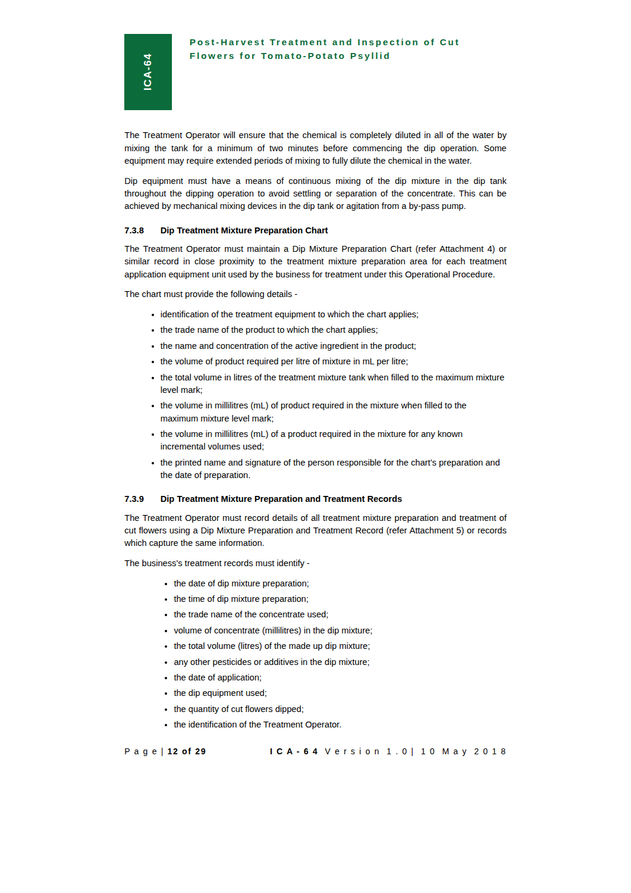ICA-64
Post-Harvest Treatment and Inspection of Cut Flowers for Tomato-Potato Psyllid
The Treatment Operator will ensure that the chemical is completely diluted in all of the water by mixing the tank for a minimum of two minutes before commencing the dip operation. Some equipment may require extended periods of mixing to fully dilute the chemical in the water.
Dip equipment must have a means of continuous mixing of the dip mixture in the dip tank throughout the dipping operation to avoid settling or separation of the concentrate. This can be achieved by mechanical mixing devices in the dip tank or agitation from a by-pass pump.
7.3.8 Dip Treatment Mixture Preparation Chart
The Treatment Operator must maintain a Dip Mixture Preparation Chart (refer Attachment 4) or similar record in close proximity to the treatment mixture preparation area for each treatment application equipment unit used by the business for treatment under this Operational Procedure.
The chart must provide the following details -
identification of the treatment equipment to which the chart applies;
the trade name of the product to which the chart applies;
the name and concentration of the active ingredient in the product;
the volume of product required per litre of mixture in mL per litre;
the total volume in litres of the treatment mixture tank when filled to the maximum mixture level mark;
the volume in millilitres (mL) of product required in the mixture when filled to the maximum mixture level mark;
the volume in millilitres (mL) of a product required in the mixture for any known incremental volumes used;
the printed name and signature of the person responsible for the chart’s preparation and the date of preparation.
7.3.9 Dip Treatment Mixture Preparation and Treatment Records
The Treatment Operator must record details of all treatment mixture preparation and treatment of cut flowers using a Dip Mixture Preparation and Treatment Record (refer Attachment 5) or records which capture the same information.
The business's treatment records must identify -
the date of dip mixture preparation;
the time of dip mixture preparation;
the trade name of the concentrate used;
volume of concentrate (millilitres) in the dip mixture;
the total volume (litres) of the made up dip mixture;
any other pesticides or additives in the dip mixture;
the date of application;
the dip equipment used;
the quantity of cut flowers dipped;
the identification of the Treatment Operator.
P a g e | 12 of 29
I C A - 6 4 V e r s i o n 1 . 0 | 1 0 M a y 2 0 1 8